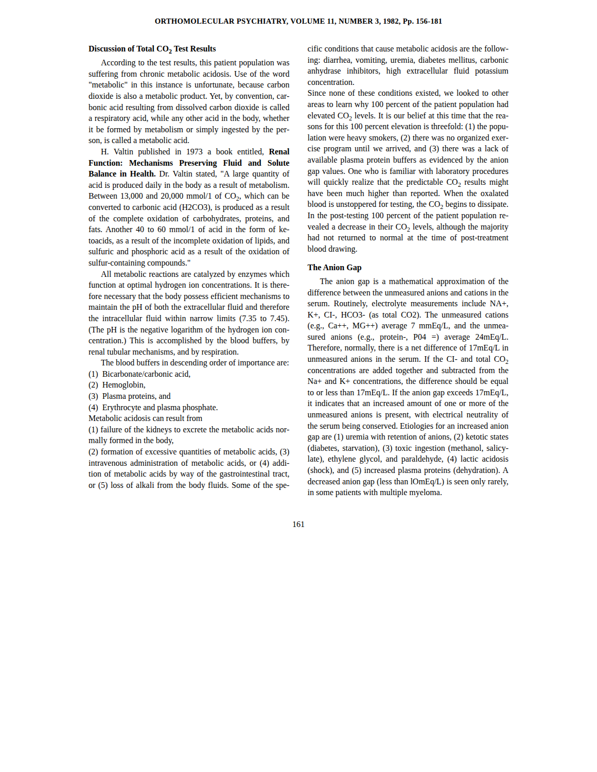ORTHOMOLECULAR PSYCHIATRY, VOLUME 11, NUMBER 3, 1982, Pp. 156-181
Discussion of Total CO2 Test Results
According to the test results, this patient population was suffering from chronic metabolic acidosis. Use of the word "metabolic" in this instance is unfortunate, because carbon dioxide is also a metabolic product. Yet, by convention, carbonic acid resulting from dissolved carbon dioxide is called a respiratory acid, while any other acid in the body, whether it be formed by metabolism or simply ingested by the person, is called a metabolic acid.
H. Valtin published in 1973 a book entitled, Renal Function: Mechanisms Preserving Fluid and Solute Balance in Health. Dr. Valtin stated, "A large quantity of acid is produced daily in the body as a result of metabolism. Between 13,000 and 20,000 mmol/1 of CO2, which can be converted to carbonic acid (H2CO3), is produced as a result of the complete oxidation of carbohydrates, proteins, and fats. Another 40 to 60 mmol/1 of acid in the form of ketoacids, as a result of the incomplete oxidation of lipids, and sulfuric and phosphoric acid as a result of the oxidation of sulfur-containing compounds."
All metabolic reactions are catalyzed by enzymes which function at optimal hydrogen ion concentrations. It is therefore necessary that the body possess efficient mechanisms to maintain the pH of both the extracellular fluid and therefore the intracellular fluid within narrow limits (7.35 to 7.45). (The pH is the negative logarithm of the hydrogen ion concentration.) This is accomplished by the blood buffers, by renal tubular mechanisms, and by respiration.
The blood buffers in descending order of importance are:
(1) Bicarbonate/carbonic acid,
(2) Hemoglobin,
(3) Plasma proteins, and
(4) Erythrocyte and plasma phosphate.
Metabolic acidosis can result from
(1) failure of the kidneys to excrete the metabolic acids normally formed in the body,
(2) formation of excessive quantities of metabolic acids, (3) intravenous administration of metabolic acids, or (4) addition of metabolic acids by way of the gastrointestinal tract, or (5) loss of alkali from the body fluids. Some of the specific conditions that cause metabolic acidosis are the following: diarrhea, vomiting, uremia, diabetes mellitus, carbonic anhydrase inhibitors, high extracellular fluid potassium concentration.
Since none of these conditions existed, we looked to other areas to learn why 100 percent of the patient population had elevated CO2 levels. It is our belief at this time that the reasons for this 100 percent elevation is threefold: (1) the population were heavy smokers, (2) there was no organized exercise program until we arrived, and (3) there was a lack of available plasma protein buffers as evidenced by the anion gap values. One who is familiar with laboratory procedures will quickly realize that the predictable CO2 results might have been much higher than reported. When the oxalated blood is unstoppered for testing, the CO2 begins to dissipate. In the post-testing 100 percent of the patient population revealed a decrease in their CO2 levels, although the majority had not returned to normal at the time of post-treatment blood drawing.
The Anion Gap
The anion gap is a mathematical approximation of the difference between the unmeasured anions and cations in the serum. Routinely, electrolyte measurements include NA+, K+, CI-, HCO3- (as total CO2). The unmeasured cations (e.g., Ca++, MG++) average 7 mmEq/L, and the unmeasured anions (e.g., protein-, P04 =) average 24mEq/L. Therefore, normally, there is a net difference of 17mEq/L in unmeasured anions in the serum. If the CI- and total CO2 concentrations are added together and subtracted from the Na+ and K+ concentrations, the difference should be equal to or less than 17mEq/L. If the anion gap exceeds 17mEq/L, it indicates that an increased amount of one or more of the unmeasured anions is present, with electrical neutrality of the serum being conserved. Etiologies for an increased anion gap are (1) uremia with retention of anions, (2) ketotic states (diabetes, starvation), (3) toxic ingestion (methanol, salicylate), ethylene glycol, and paraldehyde, (4) lactic acidosis (shock), and (5) increased plasma proteins (dehydration). A decreased anion gap (less than lOmEq/L) is seen only rarely, in some patients with multiple myeloma.
161